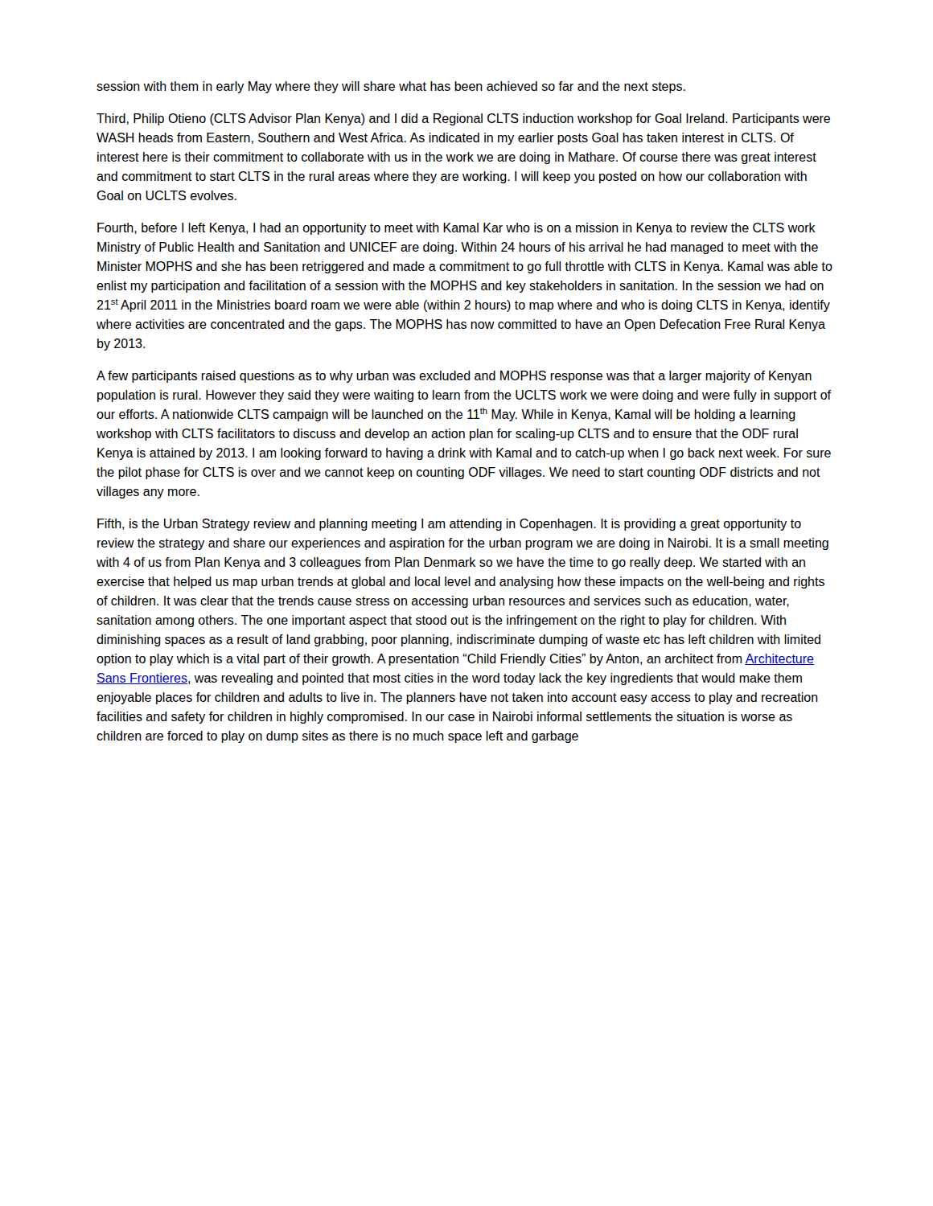session with them in early May where they will share what has been achieved so far and the next steps.
Third, Philip Otieno (CLTS Advisor Plan Kenya) and I did a Regional CLTS induction workshop for Goal Ireland. Participants were WASH heads from Eastern, Southern and West Africa. As indicated in my earlier posts Goal has taken interest in CLTS. Of interest here is their commitment to collaborate with us in the work we are doing in Mathare. Of course there was great interest and commitment to start CLTS in the rural areas where they are working. I will keep you posted on how our collaboration with Goal on UCLTS evolves.
Fourth, before I left Kenya, I had an opportunity to meet with Kamal Kar who is on a mission in Kenya to review the CLTS work Ministry of Public Health and Sanitation and UNICEF are doing. Within 24 hours of his arrival he had managed to meet with the Minister MOPHS and she has been retriggered and made a commitment to go full throttle with CLTS in Kenya. Kamal was able to enlist my participation and facilitation of a session with the MOPHS and key stakeholders in sanitation. In the session we had on 21st April 2011 in the Ministries board roam we were able (within 2 hours) to map where and who is doing CLTS in Kenya, identify where activities are concentrated and the gaps. The MOPHS has now committed to have an Open Defecation Free Rural Kenya by 2013.
A few participants raised questions as to why urban was excluded and MOPHS response was that a larger majority of Kenyan population is rural. However they said they were waiting to learn from the UCLTS work we were doing and were fully in support of our efforts. A nationwide CLTS campaign will be launched on the 11th May. While in Kenya, Kamal will be holding a learning workshop with CLTS facilitators to discuss and develop an action plan for scaling-up CLTS and to ensure that the ODF rural Kenya is attained by 2013. I am looking forward to having a drink with Kamal and to catch-up when I go back next week. For sure the pilot phase for CLTS is over and we cannot keep on counting ODF villages. We need to start counting ODF districts and not villages any more.
Fifth, is the Urban Strategy review and planning meeting I am attending in Copenhagen. It is providing a great opportunity to review the strategy and share our experiences and aspiration for the urban program we are doing in Nairobi. It is a small meeting with 4 of us from Plan Kenya and 3 colleagues from Plan Denmark so we have the time to go really deep. We started with an exercise that helped us map urban trends at global and local level and analysing how these impacts on the well-being and rights of children. It was clear that the trends cause stress on accessing urban resources and services such as education, water, sanitation among others. The one important aspect that stood out is the infringement on the right to play for children. With diminishing spaces as a result of land grabbing, poor planning, indiscriminate dumping of waste etc has left children with limited option to play which is a vital part of their growth. A presentation “Child Friendly Cities” by Anton, an architect from Architecture Sans Frontieres, was revealing and pointed that most cities in the word today lack the key ingredients that would make them enjoyable places for children and adults to live in. The planners have not taken into account easy access to play and recreation facilities and safety for children in highly compromised. In our case in Nairobi informal settlements the situation is worse as children are forced to play on dump sites as there is no much space left and garbage